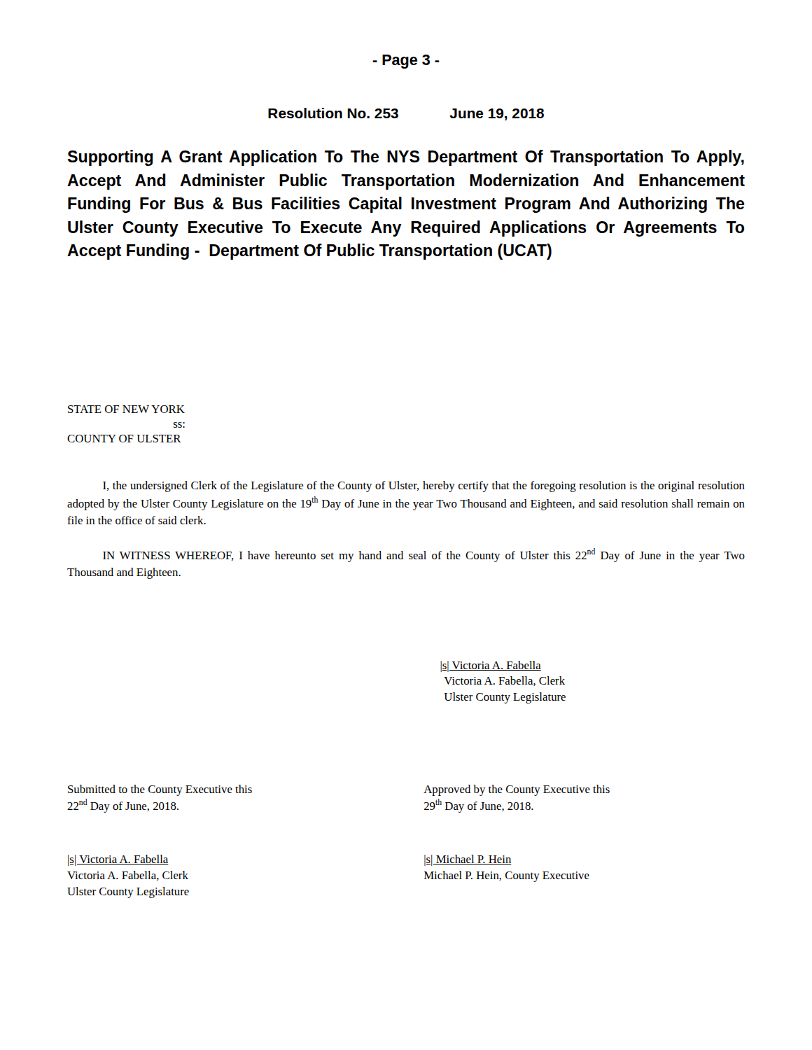- Page 3 -
Resolution No. 253 June 19, 2018
Supporting A Grant Application To The NYS Department Of Transportation To Apply, Accept And Administer Public Transportation Modernization And Enhancement Funding For Bus & Bus Facilities Capital Investment Program And Authorizing The Ulster County Executive To Execute Any Required Applications Or Agreements To Accept Funding - Department Of Public Transportation (UCAT)
STATE OF NEW YORK ss: COUNTY OF ULSTER
I, the undersigned Clerk of the Legislature of the County of Ulster, hereby certify that the foregoing resolution is the original resolution adopted by the Ulster County Legislature on the 19th Day of June in the year Two Thousand and Eighteen, and said resolution shall remain on file in the office of said clerk.
IN WITNESS WHEREOF, I have hereunto set my hand and seal of the County of Ulster this 22nd Day of June in the year Two Thousand and Eighteen.
|s| Victoria A. Fabella
Victoria A. Fabella, Clerk
Ulster County Legislature
| Submitted to the County Executive this 22 nd Day of June, 2018. | Approved by the County Executive this 29 th Day of June, 2018. |
| /s/ Victoria A. Fabella Victoria A. Fabella, Clerk Ulster County Legislature | /s/ Michael P. Hein Michael P. Hein, County Executive |